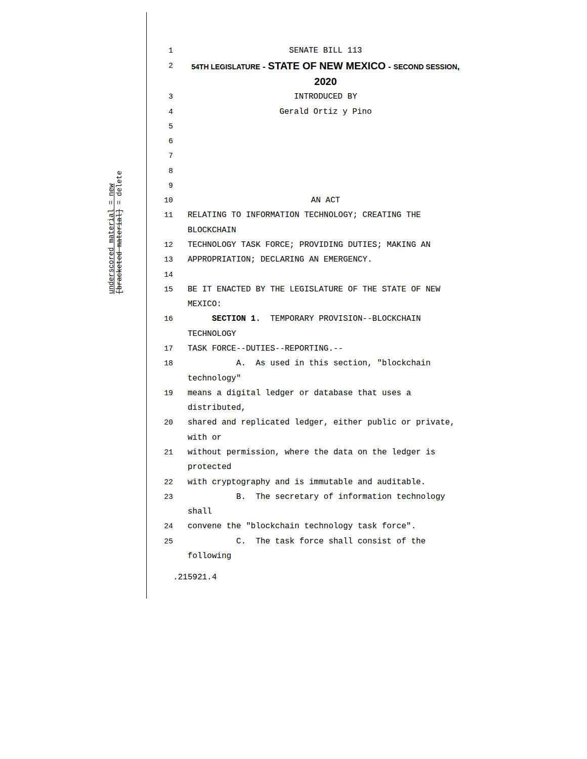underscored material = new
[bracketed material] = delete
1 SENATE BILL 113
254 TH LEGISLATURE - STATE OF NEW MEXICO - SECOND SESSION, 2020
3 INTRODUCED BY
4 Gerald Ortiz y Pino
5
6
7
8
9
10 AN ACT
11 RELATING TO INFORMATION TECHNOLOGY; CREATING THE BLOCKCHAIN
12 TECHNOLOGY TASK FORCE; PROVIDING DUTIES; MAKING AN
13 APPROPRIATION; DECLARING AN EMERGENCY.
14
15 BE IT ENACTED BY THE LEGISLATURE OF THE STATE OF NEW MEXICO:
16 SECTION 1. TEMPORARY PROVISION--BLOCKCHAIN TECHNOLOGY
17 TASK FORCE--DUTIES--REPORTING.--
18 A. As used in this section, "blockchain technology"
19 means a digital ledger or database that uses a distributed,
20 shared and replicated ledger, either public or private, with or
21 without permission, where the data on the ledger is protected
22 with cryptography and is immutable and auditable.
23 B. The secretary of information technology shall
24 convene the "blockchain technology task force".
25 C. The task force shall consist of the following
.215921.4